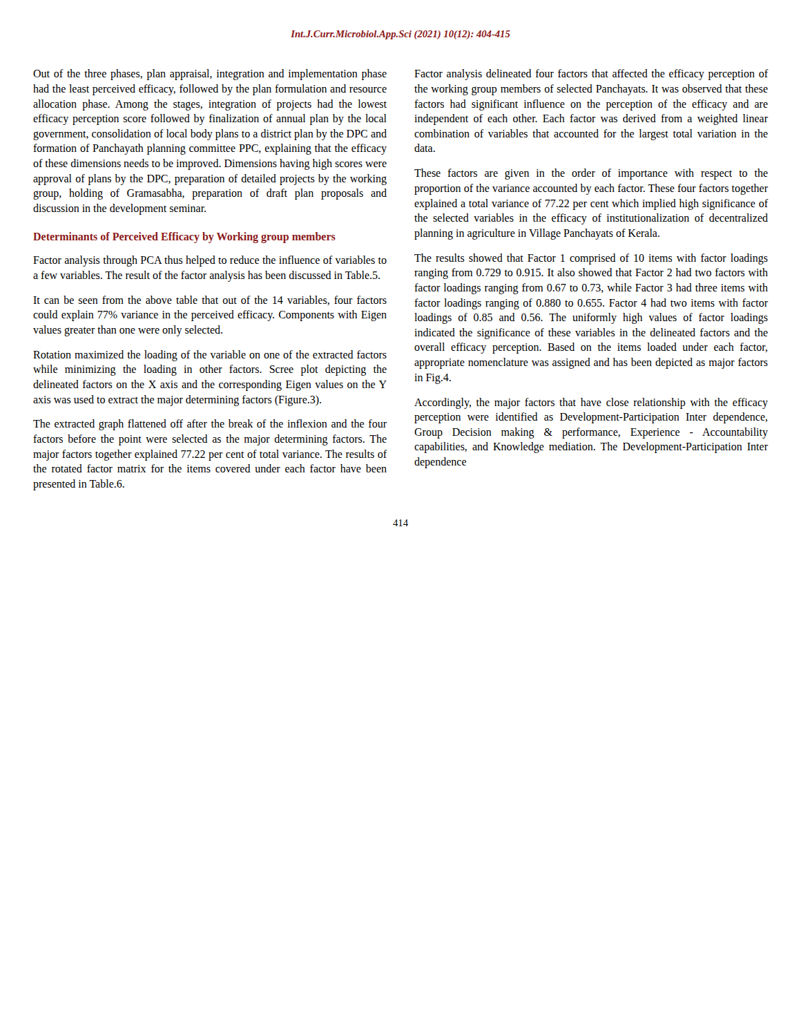Int.J.Curr.Microbiol.App.Sci (2021) 10(12): 404-415
Out of the three phases, plan appraisal, integration and implementation phase had the least perceived efficacy, followed by the plan formulation and resource allocation phase. Among the stages, integration of projects had the lowest efficacy perception score followed by finalization of annual plan by the local government, consolidation of local body plans to a district plan by the DPC and formation of Panchayath planning committee PPC, explaining that the efficacy of these dimensions needs to be improved. Dimensions having high scores were approval of plans by the DPC, preparation of detailed projects by the working group, holding of Gramasabha, preparation of draft plan proposals and discussion in the development seminar.
Determinants of Perceived Efficacy by Working group members
Factor analysis through PCA thus helped to reduce the influence of variables to a few variables. The result of the factor analysis has been discussed in Table.5.
It can be seen from the above table that out of the 14 variables, four factors could explain 77% variance in the perceived efficacy. Components with Eigen values greater than one were only selected.
Rotation maximized the loading of the variable on one of the extracted factors while minimizing the loading in other factors. Scree plot depicting the delineated factors on the X axis and the corresponding Eigen values on the Y axis was used to extract the major determining factors (Figure.3).
The extracted graph flattened off after the break of the inflexion and the four factors before the point were selected as the major determining factors. The major factors together explained 77.22 per cent of total variance. The results of the rotated factor matrix for the items covered under each factor have been presented in Table.6.
Factor analysis delineated four factors that affected the efficacy perception of the working group members of selected Panchayats. It was observed that these factors had significant influence on the perception of the efficacy and are independent of each other. Each factor was derived from a weighted linear combination of variables that accounted for the largest total variation in the data.
These factors are given in the order of importance with respect to the proportion of the variance accounted by each factor. These four factors together explained a total variance of 77.22 per cent which implied high significance of the selected variables in the efficacy of institutionalization of decentralized planning in agriculture in Village Panchayats of Kerala.
The results showed that Factor 1 comprised of 10 items with factor loadings ranging from 0.729 to 0.915. It also showed that Factor 2 had two factors with factor loadings ranging from 0.67 to 0.73, while Factor 3 had three items with factor loadings ranging of 0.880 to 0.655. Factor 4 had two items with factor loadings of 0.85 and 0.56. The uniformly high values of factor loadings indicated the significance of these variables in the delineated factors and the overall efficacy perception. Based on the items loaded under each factor, appropriate nomenclature was assigned and has been depicted as major factors in Fig.4.
Accordingly, the major factors that have close relationship with the efficacy perception were identified as Development-Participation Inter dependence, Group Decision making & performance, Experience - Accountability capabilities, and Knowledge mediation. The Development-Participation Inter dependence
414